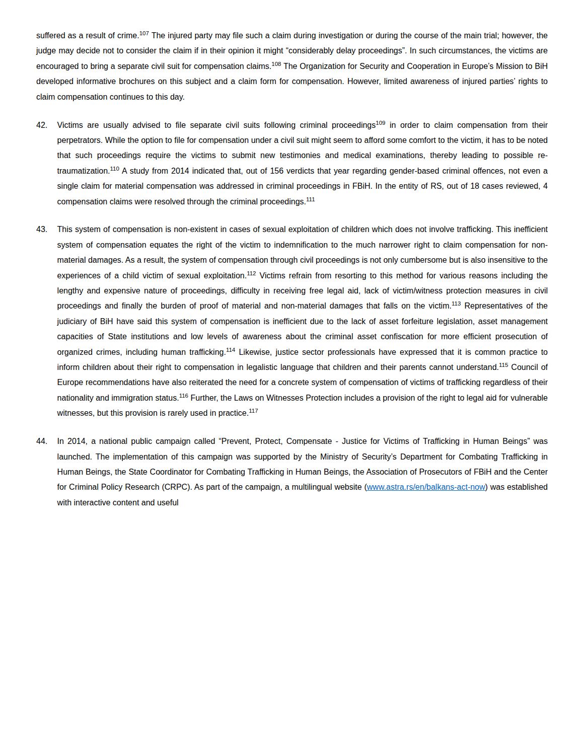suffered as a result of crime.107 The injured party may file such a claim during investigation or during the course of the main trial; however, the judge may decide not to consider the claim if in their opinion it might “considerably delay proceedings”. In such circumstances, the victims are encouraged to bring a separate civil suit for compensation claims.108 The Organization for Security and Cooperation in Europe’s Mission to BiH developed informative brochures on this subject and a claim form for compensation. However, limited awareness of injured parties’ rights to claim compensation continues to this day.
42. Victims are usually advised to file separate civil suits following criminal proceedings109 in order to claim compensation from their perpetrators. While the option to file for compensation under a civil suit might seem to afford some comfort to the victim, it has to be noted that such proceedings require the victims to submit new testimonies and medical examinations, thereby leading to possible re-traumatization.110 A study from 2014 indicated that, out of 156 verdicts that year regarding gender-based criminal offences, not even a single claim for material compensation was addressed in criminal proceedings in FBiH. In the entity of RS, out of 18 cases reviewed, 4 compensation claims were resolved through the criminal proceedings.111
43. This system of compensation is non-existent in cases of sexual exploitation of children which does not involve trafficking. This inefficient system of compensation equates the right of the victim to indemnification to the much narrower right to claim compensation for non-material damages. As a result, the system of compensation through civil proceedings is not only cumbersome but is also insensitive to the experiences of a child victim of sexual exploitation.112 Victims refrain from resorting to this method for various reasons including the lengthy and expensive nature of proceedings, difficulty in receiving free legal aid, lack of victim/witness protection measures in civil proceedings and finally the burden of proof of material and non-material damages that falls on the victim.113 Representatives of the judiciary of BiH have said this system of compensation is inefficient due to the lack of asset forfeiture legislation, asset management capacities of State institutions and low levels of awareness about the criminal asset confiscation for more efficient prosecution of organized crimes, including human trafficking.114 Likewise, justice sector professionals have expressed that it is common practice to inform children about their right to compensation in legalistic language that children and their parents cannot understand.115 Council of Europe recommendations have also reiterated the need for a concrete system of compensation of victims of trafficking regardless of their nationality and immigration status.116 Further, the Laws on Witnesses Protection includes a provision of the right to legal aid for vulnerable witnesses, but this provision is rarely used in practice.117
44. In 2014, a national public campaign called “Prevent, Protect, Compensate - Justice for Victims of Trafficking in Human Beings” was launched. The implementation of this campaign was supported by the Ministry of Security’s Department for Combating Trafficking in Human Beings, the State Coordinator for Combating Trafficking in Human Beings, the Association of Prosecutors of FBiH and the Center for Criminal Policy Research (CRPC). As part of the campaign, a multilingual website (www.astra.rs/en/balkans-act-now) was established with interactive content and useful